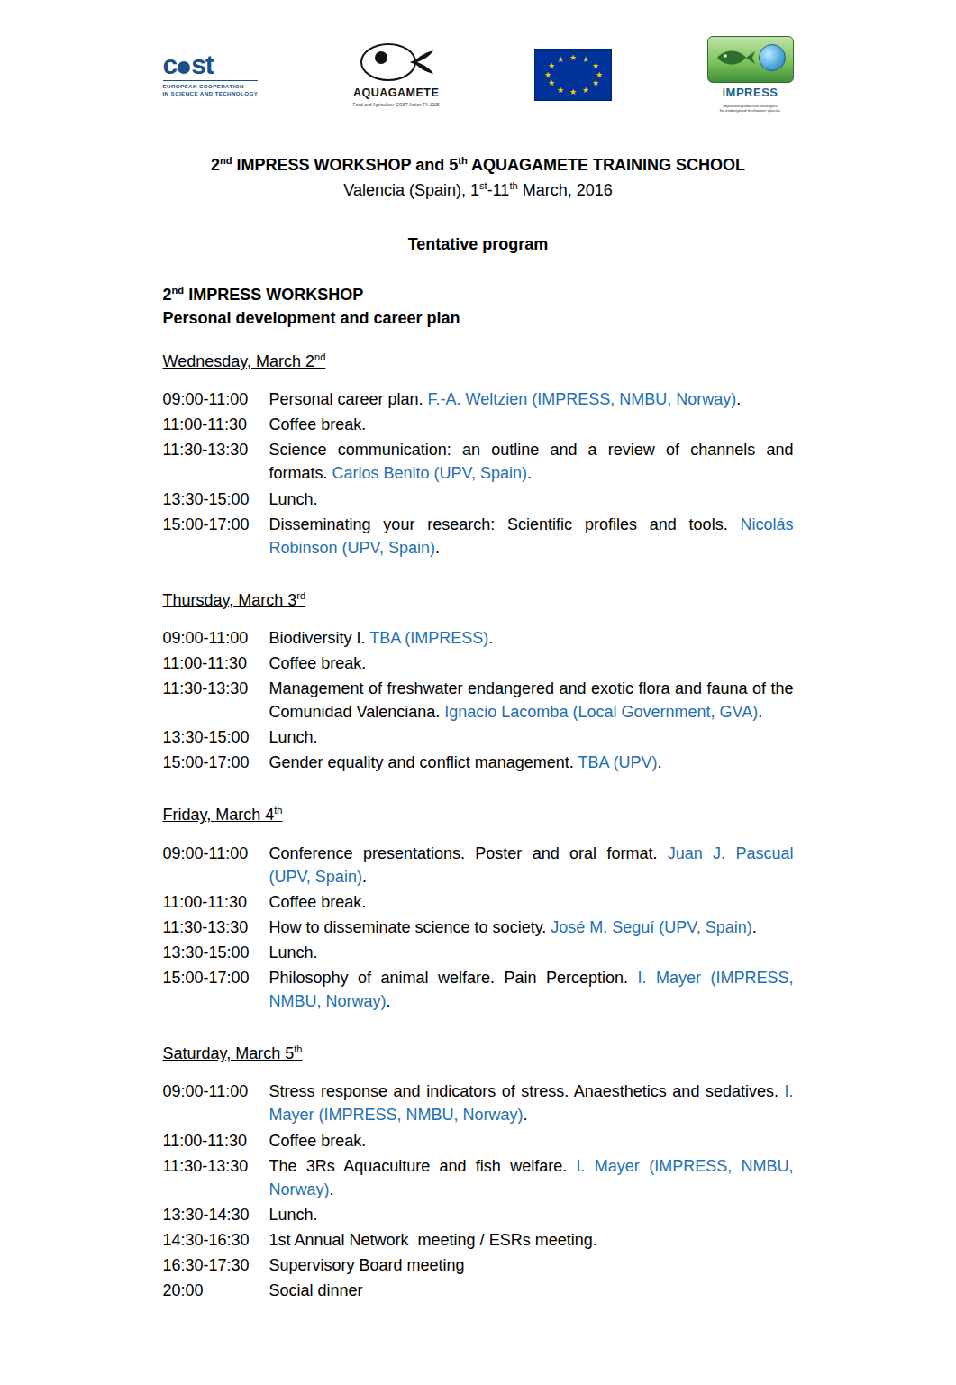c st
European Cooperation
in Science and Technology
AQUAGAMETE
Food and Agriculture COST Action FA 1205
★ ★ ★ ★ ★ ★ ★ ★ ★ ★ ★ ★
i MPRESS
Improved production strategies
for endangered freshwater species
2nd IMPRESS WORKSHOP and 5th AQUAGAMETE TRAINING SCHOOL
Valencia (Spain), 1st-11th March, 2016
Tentative program
2nd IMPRESS WORKSHOP
Personal development and career plan
Wednesday, March 2nd
| 09:00-11:00 | Personal career plan. F.-A. Weltzien (IMPRESS, NMBU, Norway) . |
| 11:00-11:30 | Coffee break. |
| 11:30-13:30 | Science communication: an outline and a review of channels and formats. Carlos Benito (UPV, Spain) . |
| 13:30-15:00 | Lunch. |
| 15:00-17:00 | Disseminating your research: Scientific profiles and tools. Nicolás Robinson (UPV, Spain) . |
Thursday, March 3rd
| 09:00-11:00 | Biodiversity I. TBA (IMPRESS) . |
| 11:00-11:30 | Coffee break. |
| 11:30-13:30 | Management of freshwater endangered and exotic flora and fauna of the Comunidad Valenciana. Ignacio Lacomba (Local Government, GVA) . |
| 13:30-15:00 | Lunch. |
| 15:00-17:00 | Gender equality and conflict management. TBA (UPV) . |
Friday, March 4th
| 09:00-11:00 | Conference presentations. Poster and oral format. Juan J. Pascual (UPV, Spain) . |
| 11:00-11:30 | Coffee break. |
| 11:30-13:30 | How to disseminate science to society. José M. Seguí (UPV, Spain) . |
| 13:30-15:00 | Lunch. |
| 15:00-17:00 | Philosophy of animal welfare. Pain Perception. I. Mayer (IMPRESS, NMBU, Norway) . |
Saturday, March 5th
| 09:00-11:00 | Stress response and indicators of stress. Anaesthetics and sedatives. I. Mayer (IMPRESS, NMBU, Norway) . |
| 11:00-11:30 | Coffee break. |
| 11:30-13:30 | The 3Rs Aquaculture and fish welfare. I. Mayer (IMPRESS, NMBU, Norway) . |
| 13:30-14:30 | Lunch. |
| 14:30-16:30 | 1st Annual Network meeting / ESRs meeting. |
| 16:30-17:30 | Supervisory Board meeting |
| 20:00 | Social dinner |